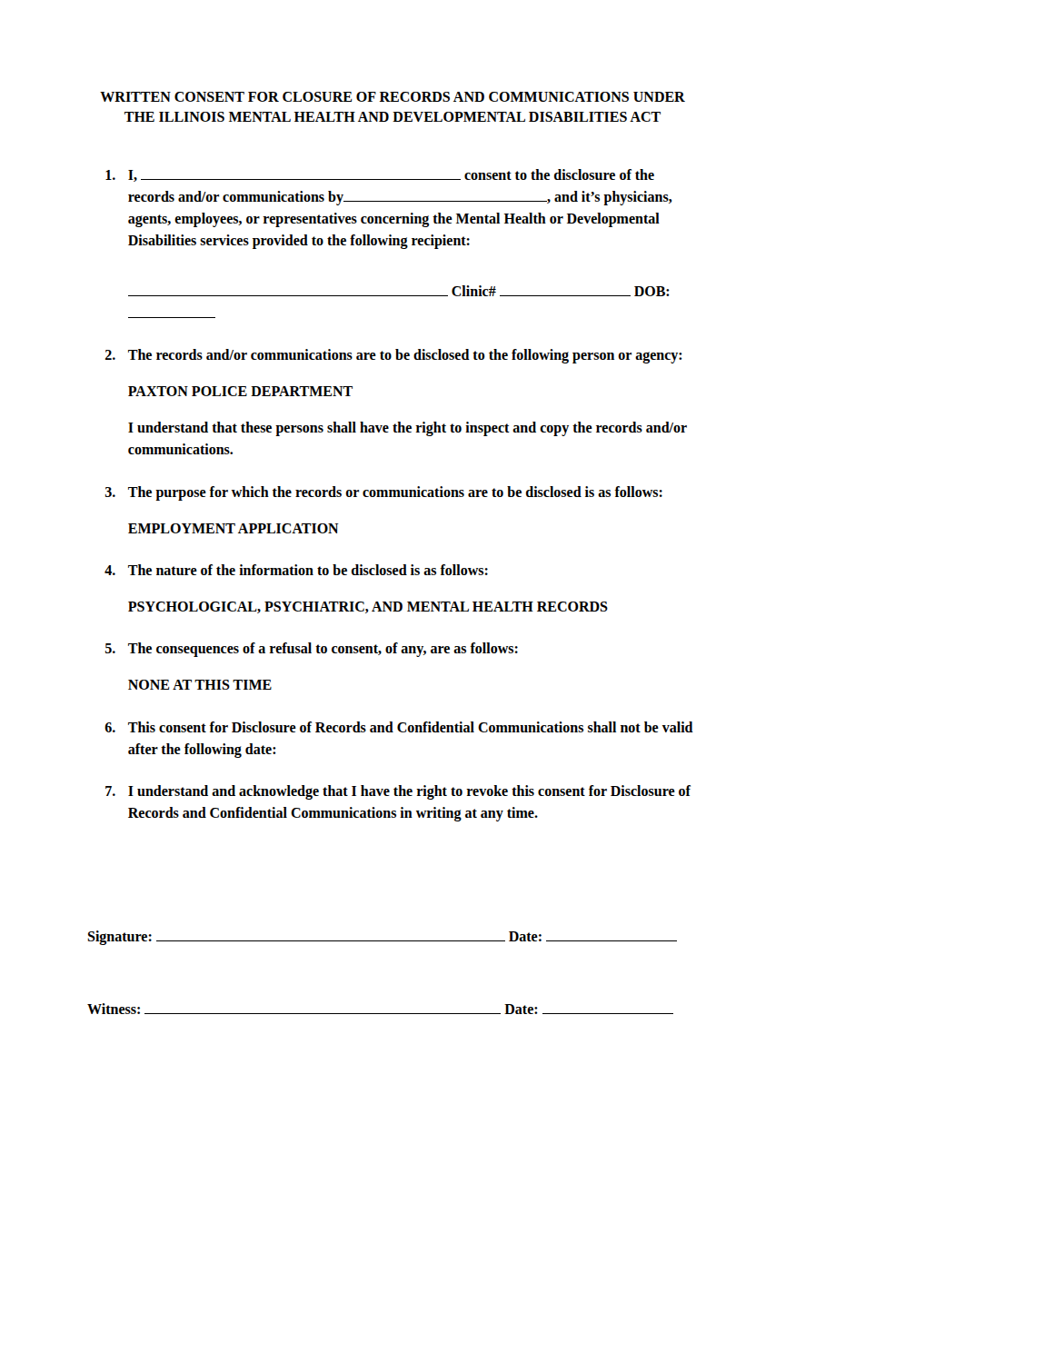Written Consent for Closure of Records and Communications Under the Illinois Mental Health and Developmental Disabilities Act
I, consent to the disclosure of the records and/or communications by , and it’s physicians, agents, employees, or representatives concerning the Mental Health or Developmental Disabilities services provided to the following recipient:
Clinic# DOB:
The records and/or communications are to be disclosed to the following person or agency:
PAXTON POLICE DEPARTMENT
I understand that these persons shall have the right to inspect and copy the records and/or communications.
The purpose for which the records or communications are to be disclosed is as follows:
EMPLOYMENT APPLICATION
The nature of the information to be disclosed is as follows:
PSYCHOLOGICAL, PSYCHIATRIC, AND MENTAL HEALTH RECORDS
The consequences of a refusal to consent, of any, are as follows:
NONE AT THIS TIME
This consent for Disclosure of Records and Confidential Communications shall not be valid after the following date:
I understand and acknowledge that I have the right to revoke this consent for Disclosure of Records and Confidential Communications in writing at any time.
Signature: Date:
Witness: Date: